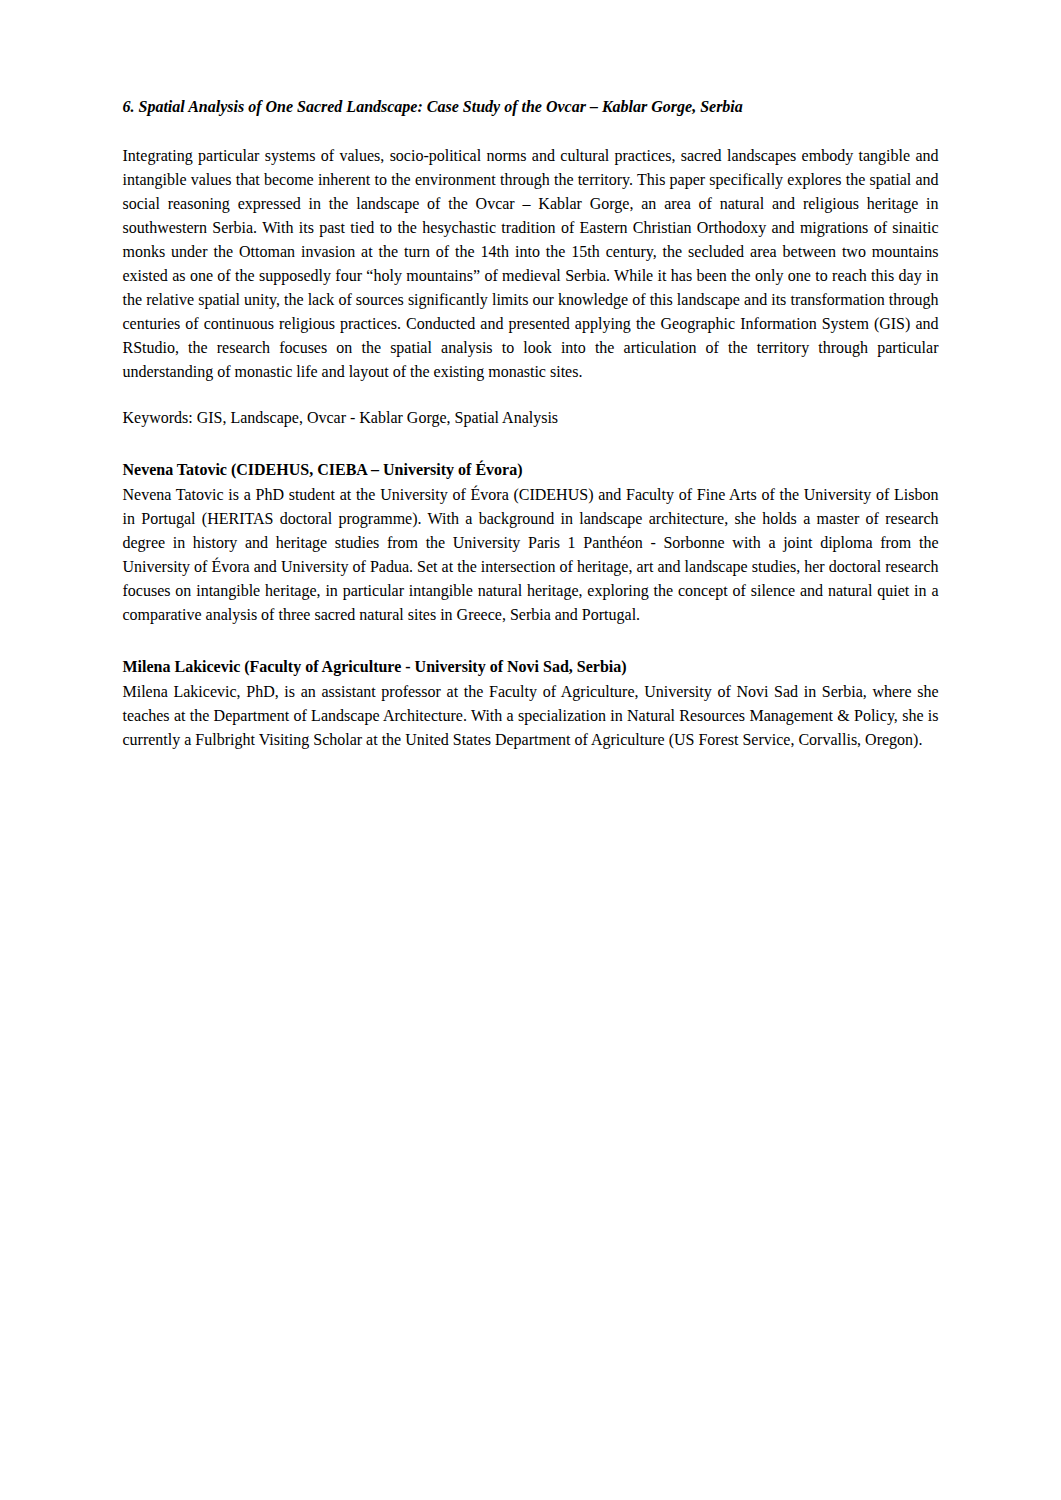6. Spatial Analysis of One Sacred Landscape: Case Study of the Ovcar – Kablar Gorge, Serbia
Integrating particular systems of values, socio-political norms and cultural practices, sacred landscapes embody tangible and intangible values that become inherent to the environment through the territory. This paper specifically explores the spatial and social reasoning expressed in the landscape of the Ovcar – Kablar Gorge, an area of natural and religious heritage in southwestern Serbia. With its past tied to the hesychastic tradition of Eastern Christian Orthodoxy and migrations of sinaitic monks under the Ottoman invasion at the turn of the 14th into the 15th century, the secluded area between two mountains existed as one of the supposedly four “holy mountains” of medieval Serbia. While it has been the only one to reach this day in the relative spatial unity, the lack of sources significantly limits our knowledge of this landscape and its transformation through centuries of continuous religious practices. Conducted and presented applying the Geographic Information System (GIS) and RStudio, the research focuses on the spatial analysis to look into the articulation of the territory through particular understanding of monastic life and layout of the existing monastic sites.
Keywords: GIS, Landscape, Ovcar - Kablar Gorge, Spatial Analysis
Nevena Tatovic (CIDEHUS, CIEBA – University of Évora)
Nevena Tatovic is a PhD student at the University of Évora (CIDEHUS) and Faculty of Fine Arts of the University of Lisbon in Portugal (HERITAS doctoral programme). With a background in landscape architecture, she holds a master of research degree in history and heritage studies from the University Paris 1 Panthéon - Sorbonne with a joint diploma from the University of Évora and University of Padua. Set at the intersection of heritage, art and landscape studies, her doctoral research focuses on intangible heritage, in particular intangible natural heritage, exploring the concept of silence and natural quiet in a comparative analysis of three sacred natural sites in Greece, Serbia and Portugal.
Milena Lakicevic (Faculty of Agriculture - University of Novi Sad, Serbia)
Milena Lakicevic, PhD, is an assistant professor at the Faculty of Agriculture, University of Novi Sad in Serbia, where she teaches at the Department of Landscape Architecture. With a specialization in Natural Resources Management & Policy, she is currently a Fulbright Visiting Scholar at the United States Department of Agriculture (US Forest Service, Corvallis, Oregon).